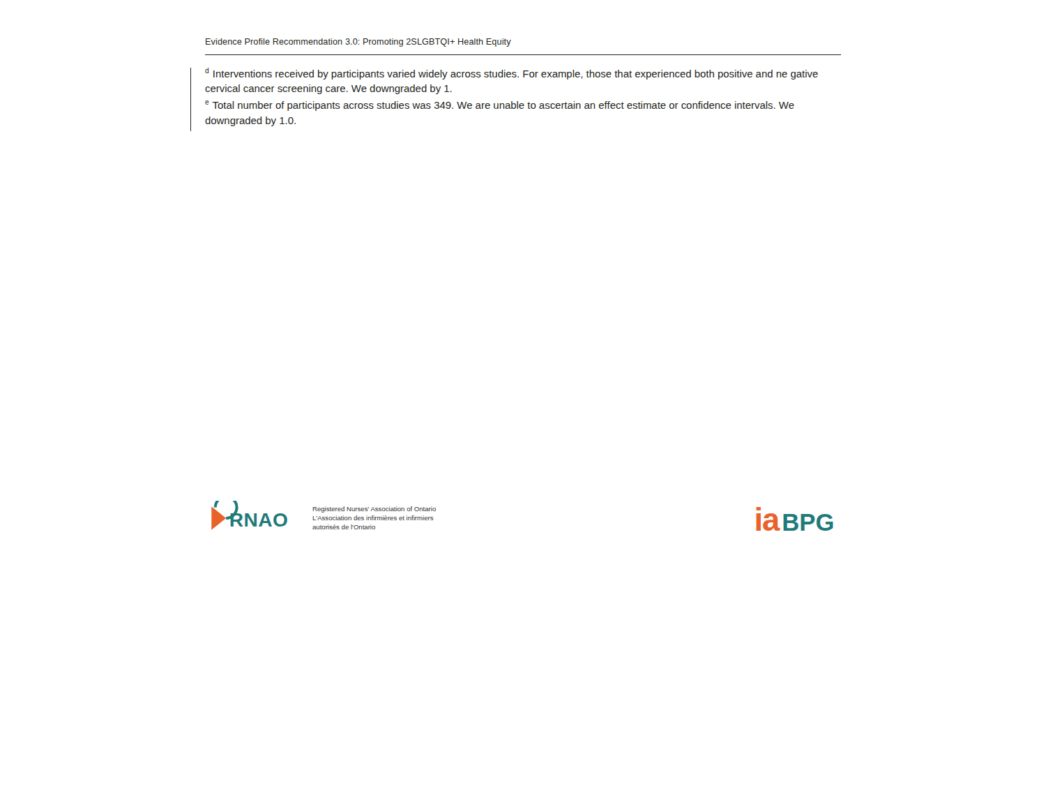Evidence Profile Recommendation 3.0: Promoting 2SLGBTQI+ Health Equity
d Interventions received by participants varied widely across studies. For example, those that experienced both positive and ne gative cervical cancer screening care. We downgraded by 1.
e Total number of participants across studies was 349. We are unable to ascertain an effect estimate or confidence intervals. We downgraded by 1.0.
RNAO
Registered Nurses' Association of Ontario
L'Association des infirmières et infirmiers
autorisés de l'Ontario
ia BPG